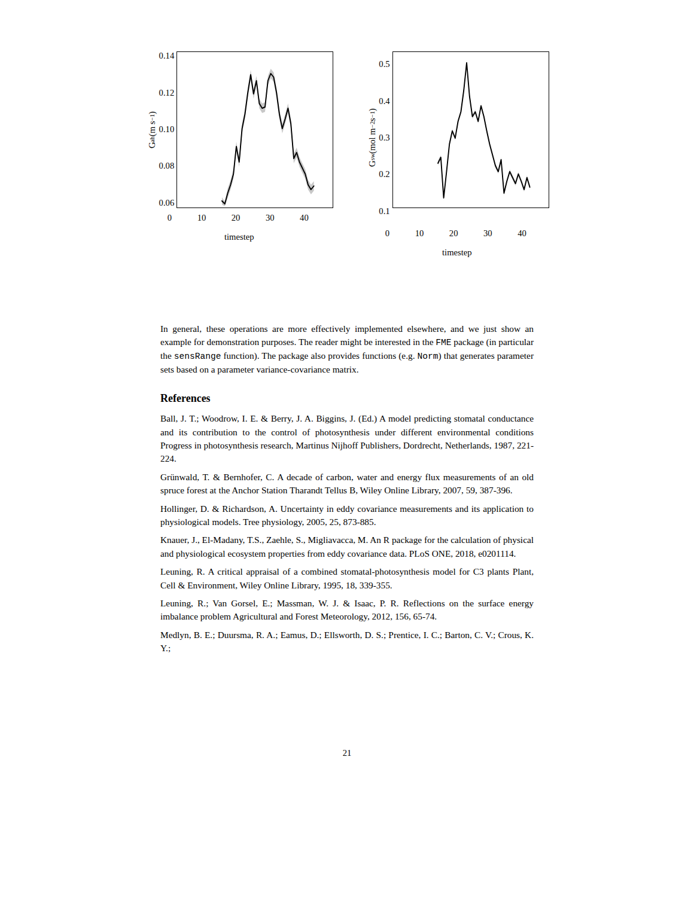Gah (m s−1)
0.14 0.12 0.10 0.08 0.06
Data coordinate mapping: x: timestep 0 -> px 18 ; timestep 48 -> px 248 (scale 4.7917 px per step) y: 0.055 -> px 250 ; 0.145 -> px 10 (scale 2666.7 px per unit)
0 10 20 30 40
timestep
Gsw (mol m−2 s−1)
0.5 0.4 0.3 0.2 0.1
x: timestep 0 -> px 18 ; timestep 48 -> px 248 y: 0.03 -> px 250 ; 0.54 -> px 14
0 10 20 30 40
timestep
In general, these operations are more effectively implemented elsewhere, and we just show an example for demonstration purposes. The reader might be interested in the FME package (in particular the sensRange function). The package also provides functions (e.g. Norm) that generates parameter sets based on a parameter variance-covariance matrix.
References
Ball, J. T.; Woodrow, I. E. & Berry, J. A. Biggins, J. (Ed.) A model predicting stomatal conductance and its contribution to the control of photosynthesis under different environmental conditions Progress in photosynthesis research, Martinus Nijhoff Publishers, Dordrecht, Netherlands, 1987, 221-224.
Grünwald, T. & Bernhofer, C. A decade of carbon, water and energy flux measurements of an old spruce forest at the Anchor Station Tharandt Tellus B, Wiley Online Library, 2007, 59, 387-396.
Hollinger, D. & Richardson, A. Uncertainty in eddy covariance measurements and its application to physiological models. Tree physiology, 2005, 25, 873-885.
Knauer, J., El-Madany, T.S., Zaehle, S., Migliavacca, M. An R package for the calculation of physical and physiological ecosystem properties from eddy covariance data. PLoS ONE, 2018, e0201114.
Leuning, R. A critical appraisal of a combined stomatal-photosynthesis model for C3 plants Plant, Cell & Environment, Wiley Online Library, 1995, 18, 339-355.
Leuning, R.; Van Gorsel, E.; Massman, W. J. & Isaac, P. R. Reflections on the surface energy imbalance problem Agricultural and Forest Meteorology, 2012, 156, 65-74.
Medlyn, B. E.; Duursma, R. A.; Eamus, D.; Ellsworth, D. S.; Prentice, I. C.; Barton, C. V.; Crous, K. Y.;
21